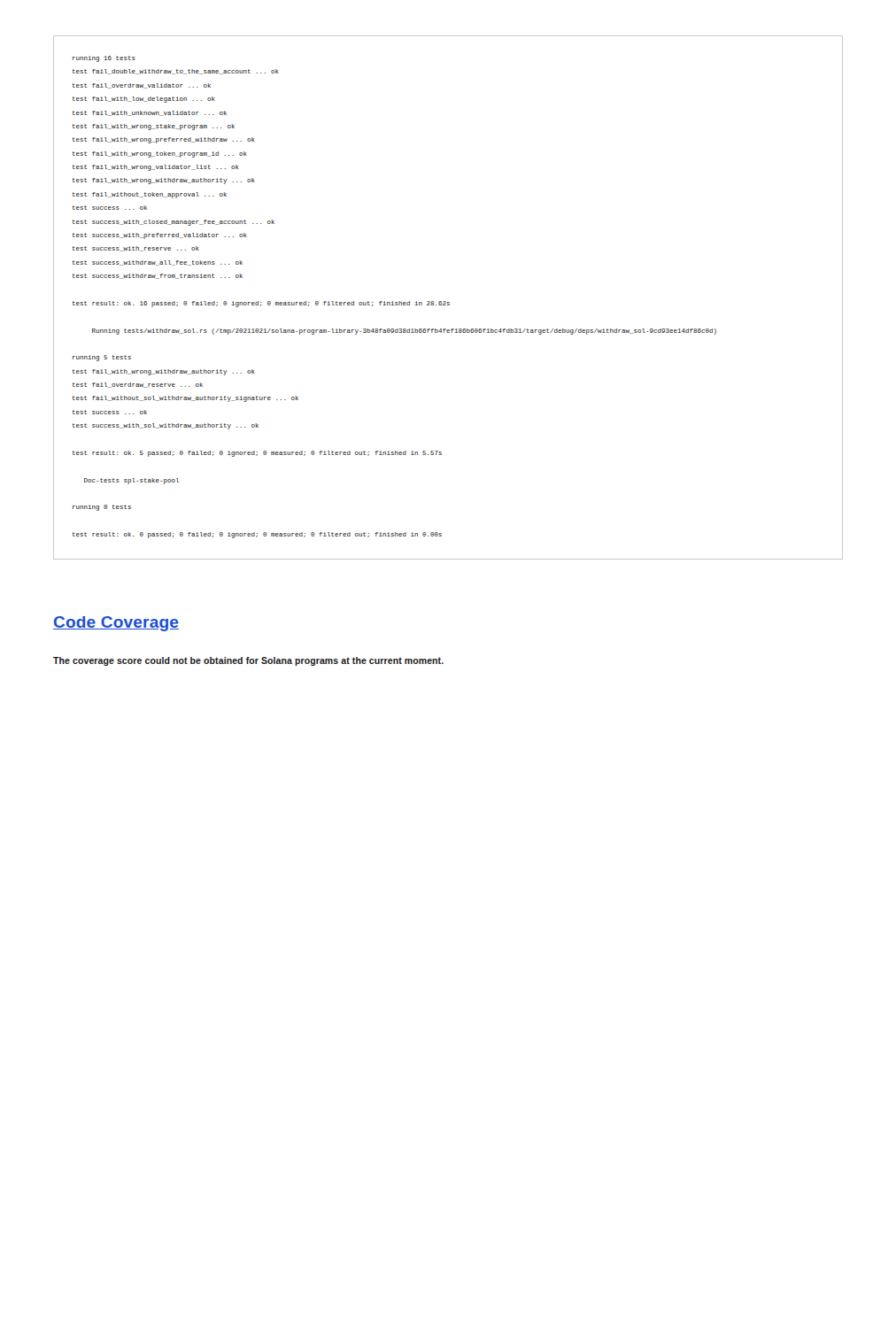running 16 tests
test fail_double_withdraw_to_the_same_account ... ok
test fail_overdraw_validator ... ok
test fail_with_low_delegation ... ok
test fail_with_unknown_validator ... ok
test fail_with_wrong_stake_program ... ok
test fail_with_wrong_preferred_withdraw ... ok
test fail_with_wrong_token_program_id ... ok
test fail_with_wrong_validator_list ... ok
test fail_with_wrong_withdraw_authority ... ok
test fail_without_token_approval ... ok
test success ... ok
test success_with_closed_manager_fee_account ... ok
test success_with_preferred_validator ... ok
test success_with_reserve ... ok
test success_withdraw_all_fee_tokens ... ok
test success_withdraw_from_transient ... ok

test result: ok. 16 passed; 0 failed; 0 ignored; 0 measured; 0 filtered out; finished in 28.62s

     Running tests/withdraw_sol.rs (/tmp/20211021/solana-program-library-3b48fa09d38d1b66ffb4fef186b606f1bc4fdb31/target/debug/deps/withdraw_sol-9cd93ee14df86c0d)

running 5 tests
test fail_with_wrong_withdraw_authority ... ok
test fail_overdraw_reserve ... ok
test fail_without_sol_withdraw_authority_signature ... ok
test success ... ok
test success_with_sol_withdraw_authority ... ok

test result: ok. 5 passed; 0 failed; 0 ignored; 0 measured; 0 filtered out; finished in 5.57s

   Doc-tests spl-stake-pool

running 0 tests

test result: ok. 0 passed; 0 failed; 0 ignored; 0 measured; 0 filtered out; finished in 0.00s
Code Coverage
The coverage score could not be obtained for Solana programs at the current moment.